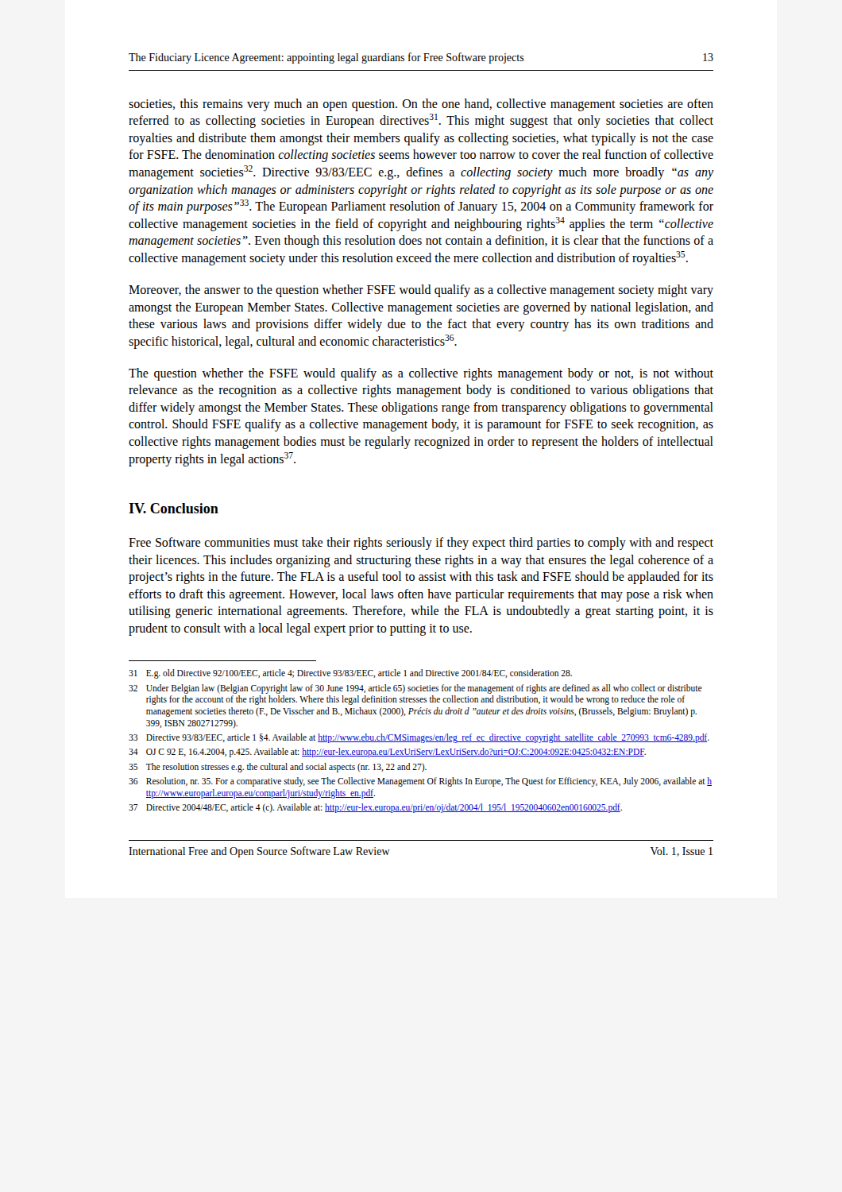The Fiduciary Licence Agreement: appointing legal guardians for Free Software projects 13
societies, this remains very much an open question. On the one hand, collective management societies are often referred to as collecting societies in European directives31. This might suggest that only societies that collect royalties and distribute them amongst their members qualify as collecting societies, what typically is not the case for FSFE. The denomination collecting societies seems however too narrow to cover the real function of collective management societies32. Directive 93/83/EEC e.g., defines a collecting society much more broadly “as any organization which manages or administers copyright or rights related to copyright as its sole purpose or as one of its main purposes”33. The European Parliament resolution of January 15, 2004 on a Community framework for collective management societies in the field of copyright and neighbouring rights34 applies the term “collective management societies”. Even though this resolution does not contain a definition, it is clear that the functions of a collective management society under this resolution exceed the mere collection and distribution of royalties35.
Moreover, the answer to the question whether FSFE would qualify as a collective management society might vary amongst the European Member States. Collective management societies are governed by national legislation, and these various laws and provisions differ widely due to the fact that every country has its own traditions and specific historical, legal, cultural and economic characteristics36.
The question whether the FSFE would qualify as a collective rights management body or not, is not without relevance as the recognition as a collective rights management body is conditioned to various obligations that differ widely amongst the Member States. These obligations range from transparency obligations to governmental control. Should FSFE qualify as a collective management body, it is paramount for FSFE to seek recognition, as collective rights management bodies must be regularly recognized in order to represent the holders of intellectual property rights in legal actions37.
IV. Conclusion
Free Software communities must take their rights seriously if they expect third parties to comply with and respect their licences. This includes organizing and structuring these rights in a way that ensures the legal coherence of a project’s rights in the future. The FLA is a useful tool to assist with this task and FSFE should be applauded for its efforts to draft this agreement. However, local laws often have particular requirements that may pose a risk when utilising generic international agreements. Therefore, while the FLA is undoubtedly a great starting point, it is prudent to consult with a local legal expert prior to putting it to use.
31 E.g. old Directive 92/100/EEC, article 4; Directive 93/83/EEC, article 1 and Directive 2001/84/EC, consideration 28.
32 Under Belgian law (Belgian Copyright law of 30 June 1994, article 65) societies for the management of rights are defined as all who collect or distribute rights for the account of the right holders. Where this legal definition stresses the collection and distribution, it would be wrong to reduce the role of management societies thereto (F., De Visscher and B., Michaux (2000), Précis du droit d ’’auteur et des droits voisins, (Brussels, Belgium: Bruylant) p. 399, ISBN 2802712799).
33 Directive 93/83/EEC, article 1 §4. Available at http://www.ebu.ch/CMSimages/en/leg_ref_ec_directive_copyright_satellite_cable_270993_tcm6-4289.pdf.
34 OJ C 92 E, 16.4.2004, p.425. Available at: http://eur-lex.europa.eu/LexUriServ/LexUriServ.do?uri=OJ:C:2004:092E:0425:0432:EN:PDF.
35 The resolution stresses e.g. the cultural and social aspects (nr. 13, 22 and 27).
36 Resolution, nr. 35. For a comparative study, see The Collective Management Of Rights In Europe, The Quest for Efficiency, KEA, July 2006, available at http://www.europarl.europa.eu/comparl/juri/study/rights_en.pdf.
37 Directive 2004/48/EC, article 4 (c). Available at: http://eur-lex.europa.eu/pri/en/oj/dat/2004/l_195/l_19520040602en00160025.pdf.
International Free and Open Source Software Law Review Vol. 1, Issue 1